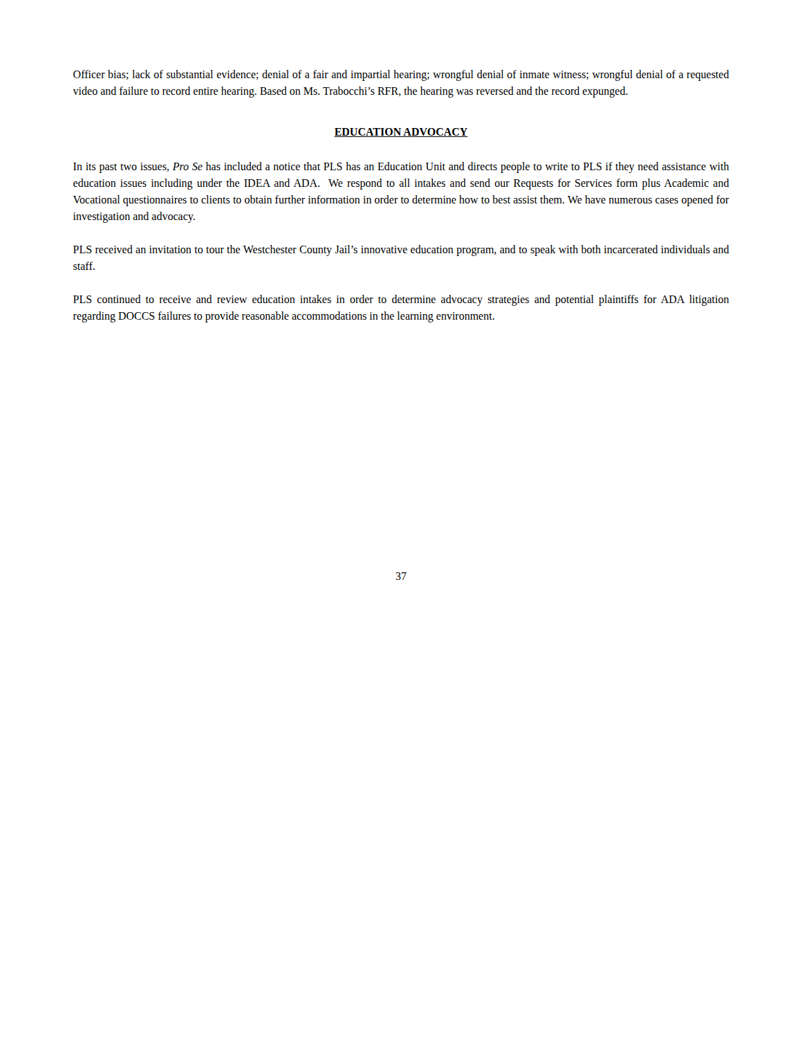Officer bias; lack of substantial evidence; denial of a fair and impartial hearing; wrongful denial of inmate witness; wrongful denial of a requested video and failure to record entire hearing. Based on Ms. Trabocchi’s RFR, the hearing was reversed and the record expunged.
EDUCATION ADVOCACY
In its past two issues, Pro Se has included a notice that PLS has an Education Unit and directs people to write to PLS if they need assistance with education issues including under the IDEA and ADA. We respond to all intakes and send our Requests for Services form plus Academic and Vocational questionnaires to clients to obtain further information in order to determine how to best assist them. We have numerous cases opened for investigation and advocacy.
PLS received an invitation to tour the Westchester County Jail’s innovative education program, and to speak with both incarcerated individuals and staff.
PLS continued to receive and review education intakes in order to determine advocacy strategies and potential plaintiffs for ADA litigation regarding DOCCS failures to provide reasonable accommodations in the learning environment.
37